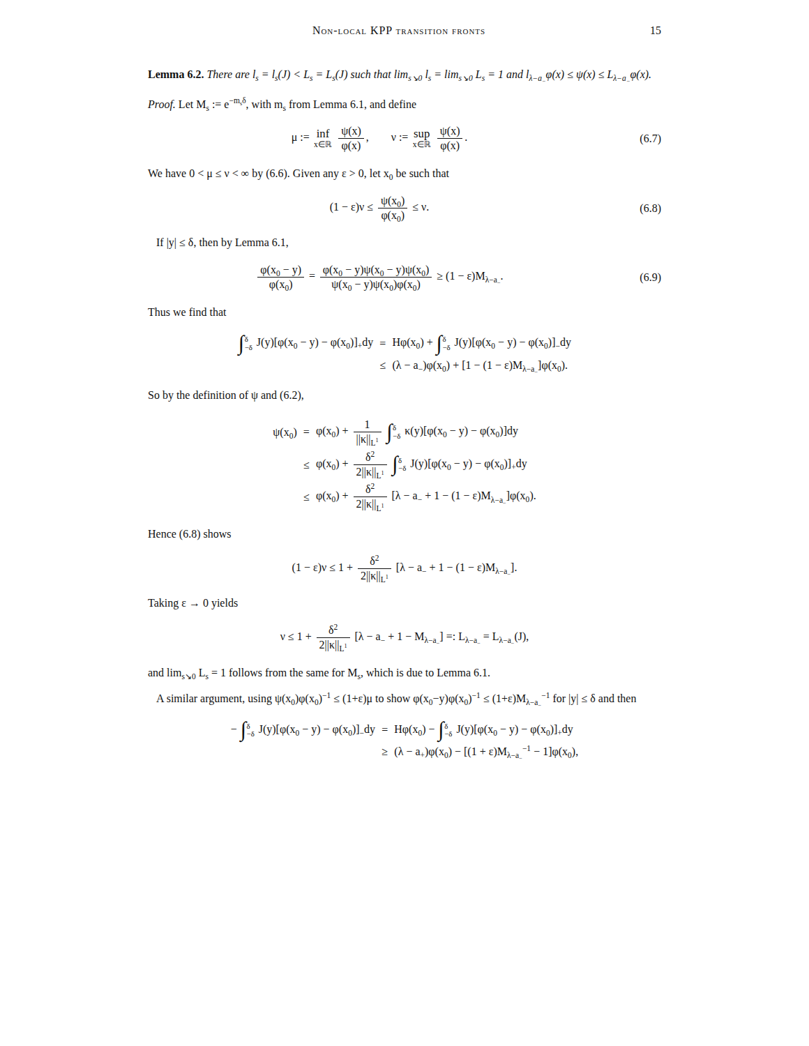Non-local KPP transition fronts 15
Lemma 6.2. There are ls = ls(J) < Ls = Ls(J) such that lims↘0 ls = lims↘0 Ls = 1 and lλ−a−φ(x) ≤ ψ(x) ≤ Lλ−a−φ(x).
Proof. Let Ms := e−msδ, with ms from Lemma 6.1, and define
μ := inf x∈ℝ ψ(x) φ(x), ν := sup x∈ℝ ψ(x) φ(x).
(6.7)
We have 0 < μ ≤ ν < ∞ by (6.6). Given any ε > 0, let x0 be such that
(1 − ε)ν ≤ ψ(x0) φ(x0) ≤ ν.
(6.8)
If |y| ≤ δ, then by Lemma 6.1,
φ(x0 − y) φ(x0) = φ(x0 − y)ψ(x0 − y)ψ(x0) ψ(x0 − y)ψ(x0)φ(x0) ≥ (1 − ε)Mλ−a−.
(6.9)
Thus we find that
| ∫ δ −δ J(y)[φ(x 0 − y) − φ(x 0 )] + dy | = | Hφ(x 0 ) + ∫ δ −δ J(y)[φ(x 0 − y) − φ(x 0 )] − dy |
| | ≤ | (λ − a − )φ(x 0 ) + [1 − (1 − ε)M λ−a − ]φ(x 0 ). |
So by the definition of ψ and (6.2),
| ψ(x 0 ) | = | φ(x 0 ) + 1 //κ// L 1 ∫ δ −δ κ(y)[φ(x 0 − y) − φ(x 0 )]dy |
| | ≤ | φ(x 0 ) + δ 2 2//κ// L 1 ∫ δ −δ J(y)[φ(x 0 − y) − φ(x 0 )] + dy |
| | ≤ | φ(x 0 ) + δ 2 2//κ// L 1 [λ − a − + 1 − (1 − ε)M λ−a − ]φ(x 0 ). |
Hence (6.8) shows
(1 − ε)ν ≤ 1 + δ22||κ||L1 [λ − a− + 1 − (1 − ε)Mλ−a−].
Taking ε → 0 yields
ν ≤ 1 + δ22||κ||L1 [λ − a− + 1 − Mλ−a−] =: Lλ−a− = Lλ−a−(J),
and lims↘0 Ls = 1 follows from the same for Ms, which is due to Lemma 6.1.
A similar argument, using ψ(x0)φ(x0)−1 ≤ (1+ε)μ to show φ(x0−y)φ(x0)−1 ≤ (1+ε)Mλ−a−−1 for |y| ≤ δ and then
| − ∫ δ −δ J(y)[φ(x 0 − y) − φ(x 0 )] − dy | = | Hφ(x 0 ) − ∫ δ −δ J(y)[φ(x 0 − y) − φ(x 0 )] + dy |
| | ≥ | (λ − a + )φ(x 0 ) − [(1 + ε)M λ−a − −1 − 1]φ(x 0 ), |